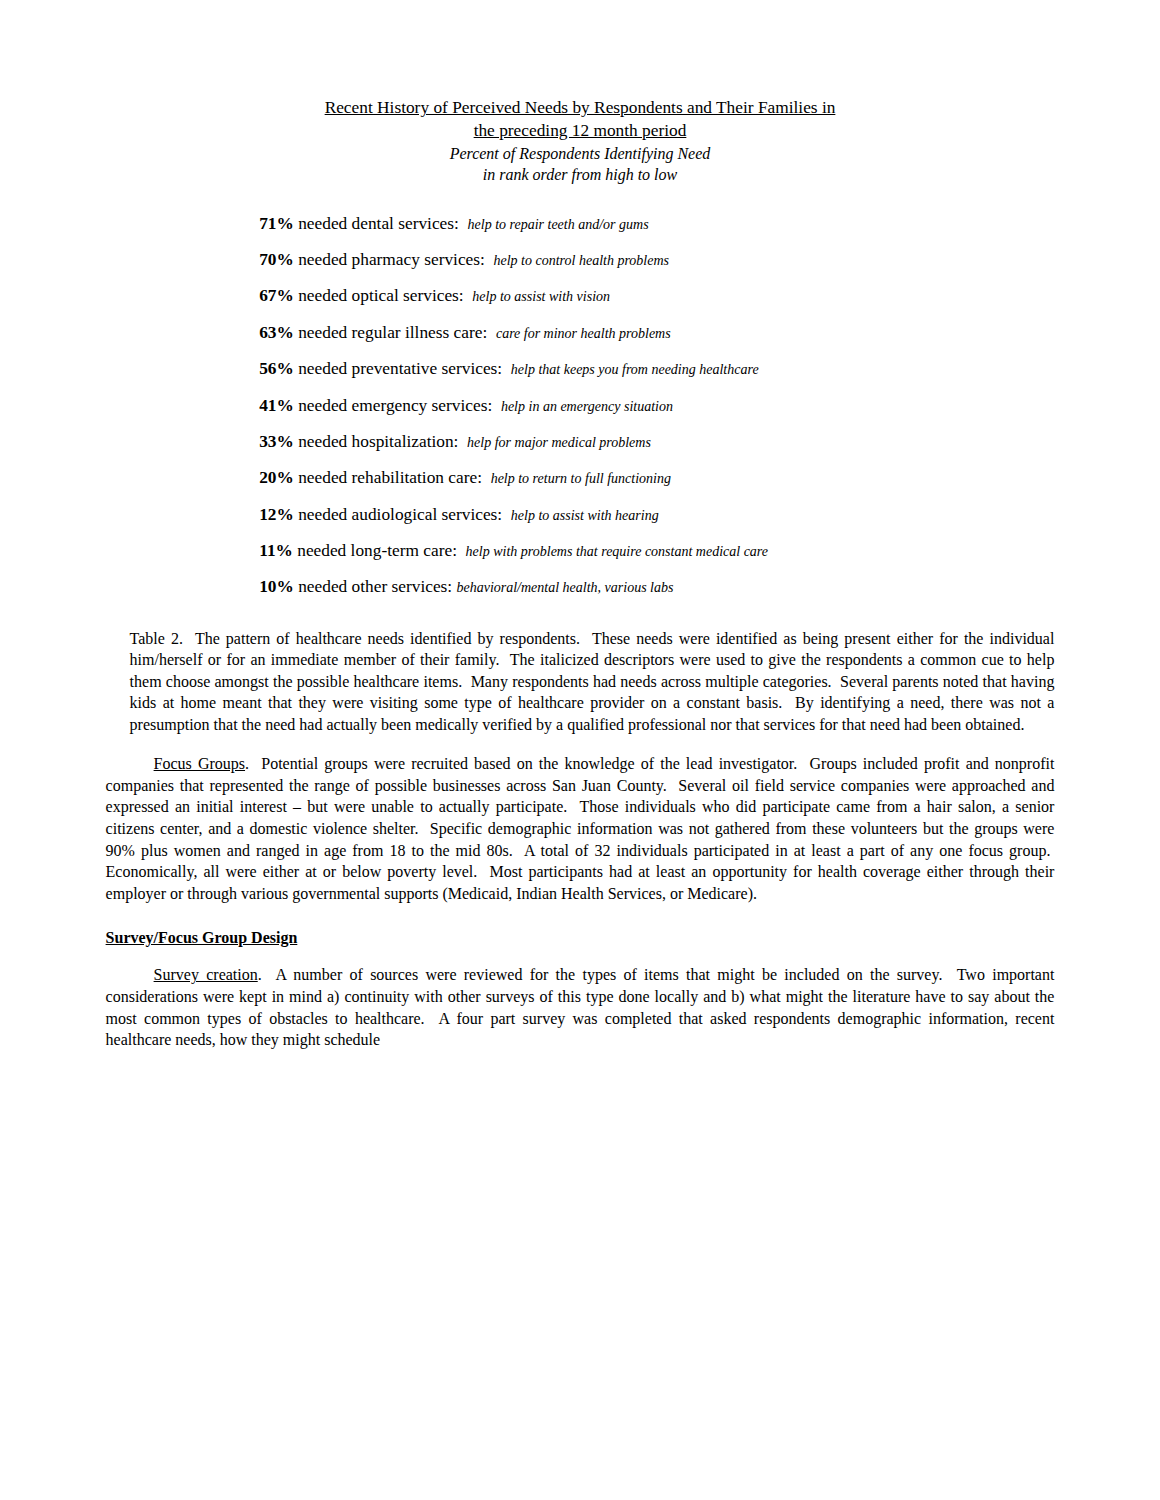Recent History of Perceived Needs by Respondents and Their Families in
the preceding 12 month period
Percent of Respondents Identifying Need
in rank order from high to low
71% needed dental services: help to repair teeth and/or gums
70% needed pharmacy services: help to control health problems
67% needed optical services: help to assist with vision
63% needed regular illness care: care for minor health problems
56% needed preventative services: help that keeps you from needing healthcare
41% needed emergency services: help in an emergency situation
33% needed hospitalization: help for major medical problems
20% needed rehabilitation care: help to return to full functioning
12% needed audiological services: help to assist with hearing
11% needed long-term care: help with problems that require constant medical care
10% needed other services: behavioral/mental health, various labs
Table 2. The pattern of healthcare needs identified by respondents. These needs were identified as being present either for the individual him/herself or for an immediate member of their family. The italicized descriptors were used to give the respondents a common cue to help them choose amongst the possible healthcare items. Many respondents had needs across multiple categories. Several parents noted that having kids at home meant that they were visiting some type of healthcare provider on a constant basis. By identifying a need, there was not a presumption that the need had actually been medically verified by a qualified professional nor that services for that need had been obtained.
Focus Groups. Potential groups were recruited based on the knowledge of the lead investigator. Groups included profit and nonprofit companies that represented the range of possible businesses across San Juan County. Several oil field service companies were approached and expressed an initial interest – but were unable to actually participate. Those individuals who did participate came from a hair salon, a senior citizens center, and a domestic violence shelter. Specific demographic information was not gathered from these volunteers but the groups were 90% plus women and ranged in age from 18 to the mid 80s. A total of 32 individuals participated in at least a part of any one focus group. Economically, all were either at or below poverty level. Most participants had at least an opportunity for health coverage either through their employer or through various governmental supports (Medicaid, Indian Health Services, or Medicare).
Survey/Focus Group Design
Survey creation. A number of sources were reviewed for the types of items that might be included on the survey. Two important considerations were kept in mind a) continuity with other surveys of this type done locally and b) what might the literature have to say about the most common types of obstacles to healthcare. A four part survey was completed that asked respondents demographic information, recent healthcare needs, how they might schedule